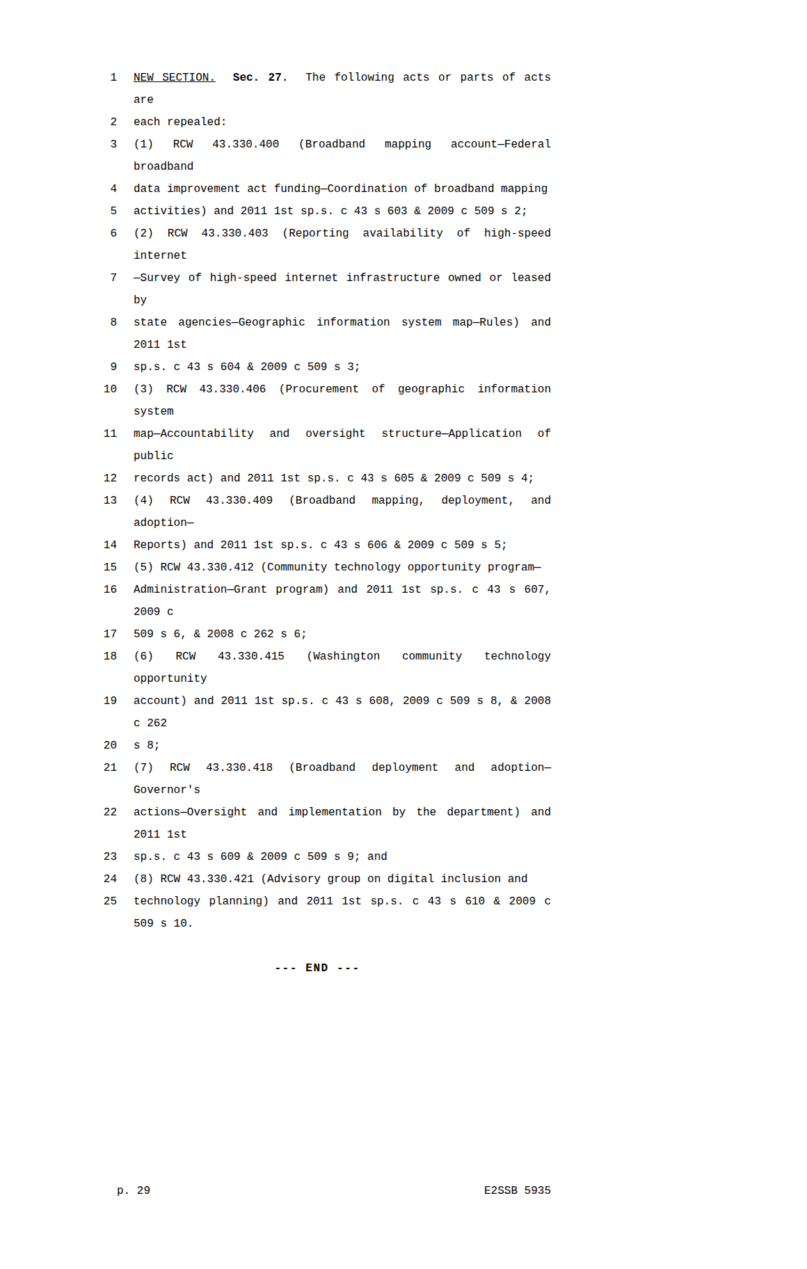1 NEW SECTION. Sec. 27. The following acts or parts of acts are
2 each repealed:
3(1) RCW 43.330.400 (Broadband mapping account—Federal broadband
4 data improvement act funding—Coordination of broadband mapping
5 activities) and 2011 1st sp.s. c 43 s 603 & 2009 c 509 s 2;
6(2) RCW 43.330.403 (Reporting availability of high-speed internet
7—Survey of high-speed internet infrastructure owned or leased by
8 state agencies—Geographic information system map—Rules) and 2011 1st
9 sp.s. c 43 s 604 & 2009 c 509 s 3;
10(3) RCW 43.330.406 (Procurement of geographic information system
11 map—Accountability and oversight structure—Application of public
12 records act) and 2011 1st sp.s. c 43 s 605 & 2009 c 509 s 4;
13(4) RCW 43.330.409 (Broadband mapping, deployment, and adoption—
14 Reports) and 2011 1st sp.s. c 43 s 606 & 2009 c 509 s 5;
15(5) RCW 43.330.412 (Community technology opportunity program—
16 Administration—Grant program) and 2011 1st sp.s. c 43 s 607, 2009 c
17509 s 6, & 2008 c 262 s 6;
18(6) RCW 43.330.415 (Washington community technology opportunity
19 account) and 2011 1st sp.s. c 43 s 608, 2009 c 509 s 8, & 2008 c 262
20 s 8;
21(7) RCW 43.330.418 (Broadband deployment and adoption—Governor's
22 actions—Oversight and implementation by the department) and 2011 1st
23 sp.s. c 43 s 609 & 2009 c 509 s 9; and
24(8) RCW 43.330.421 (Advisory group on digital inclusion and
25 technology planning) and 2011 1st sp.s. c 43 s 610 & 2009 c 509 s 10.
--- END ---
p. 29 E2SSB 5935